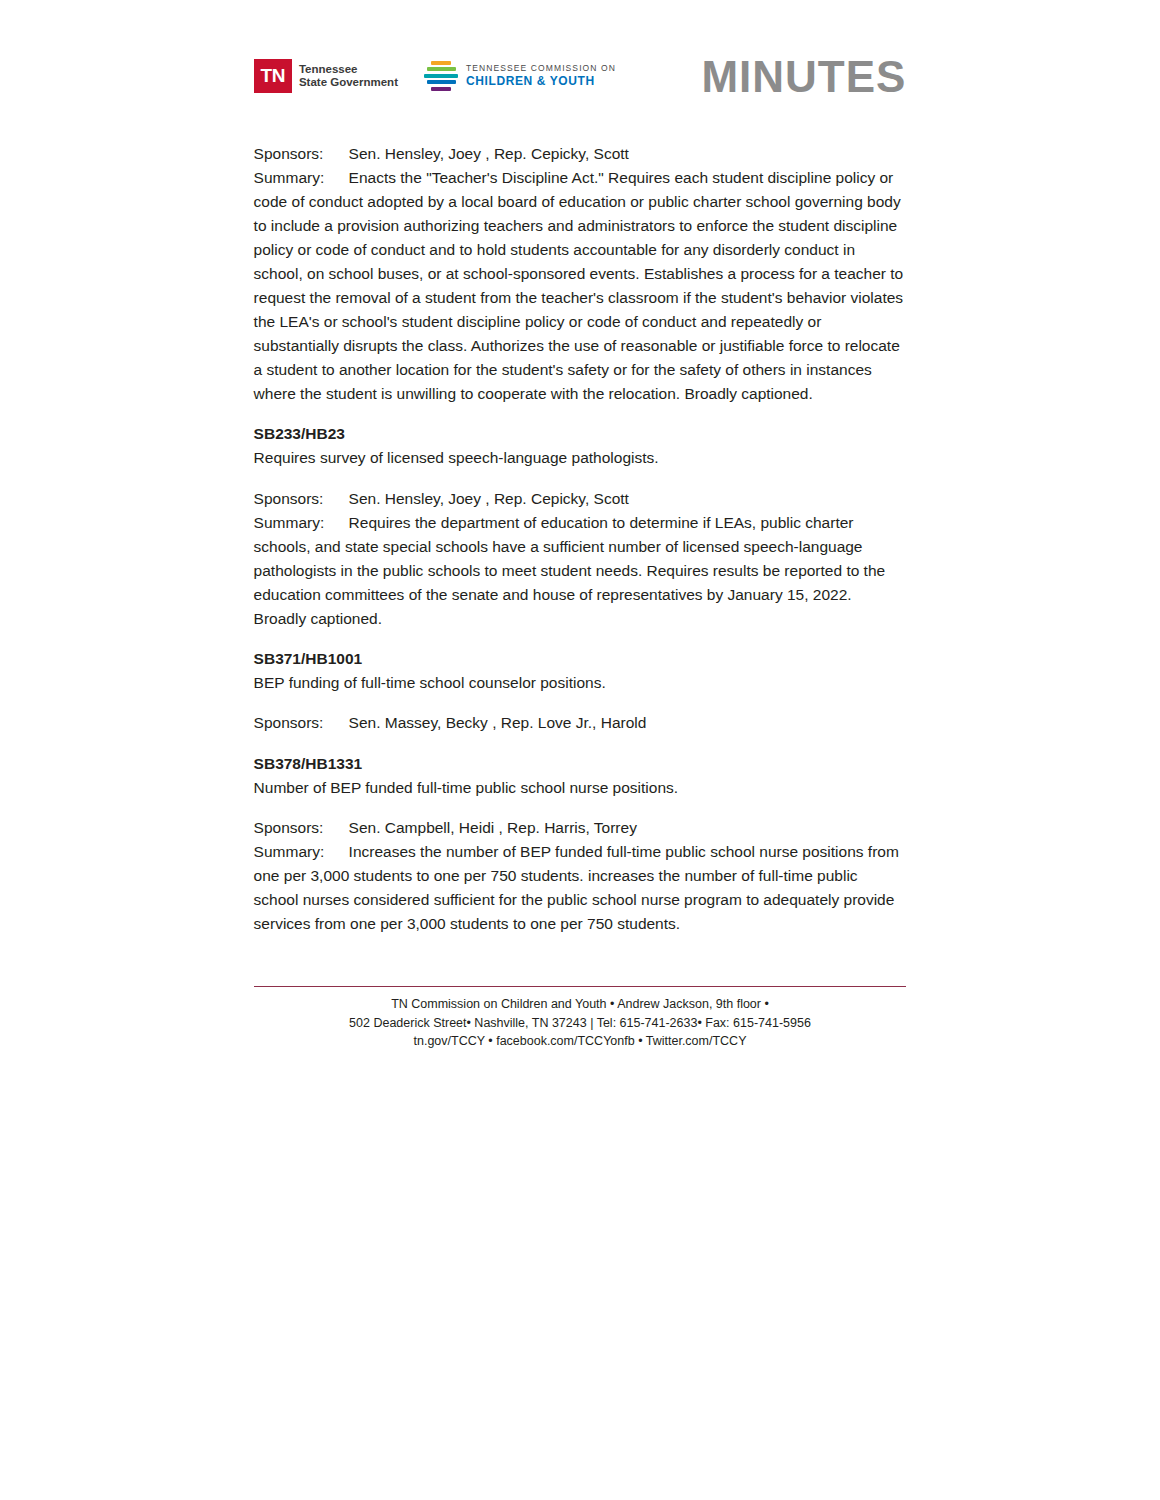TN
Tennessee State Government
TENNESSEE COMMISSION ON CHILDREN & YOUTH
MINUTES
Sponsors: Sen. Hensley, Joey , Rep. Cepicky, Scott
Summary: Enacts the "Teacher's Discipline Act." Requires each student discipline policy or code of conduct adopted by a local board of education or public charter school governing body to include a provision authorizing teachers and administrators to enforce the student discipline policy or code of conduct and to hold students accountable for any disorderly conduct in school, on school buses, or at school-sponsored events. Establishes a process for a teacher to request the removal of a student from the teacher's classroom if the student's behavior violates the LEA's or school's student discipline policy or code of conduct and repeatedly or substantially disrupts the class. Authorizes the use of reasonable or justifiable force to relocate a student to another location for the student's safety or for the safety of others in instances where the student is unwilling to cooperate with the relocation. Broadly captioned.
SB233/HB23
Requires survey of licensed speech-language pathologists.
Sponsors: Sen. Hensley, Joey , Rep. Cepicky, Scott
Summary: Requires the department of education to determine if LEAs, public charter schools, and state special schools have a sufficient number of licensed speech-language pathologists in the public schools to meet student needs. Requires results be reported to the education committees of the senate and house of representatives by January 15, 2022. Broadly captioned.
SB371/HB1001
BEP funding of full-time school counselor positions.
Sponsors: Sen. Massey, Becky , Rep. Love Jr., Harold
SB378/HB1331
Number of BEP funded full-time public school nurse positions.
Sponsors: Sen. Campbell, Heidi , Rep. Harris, Torrey
Summary: Increases the number of BEP funded full-time public school nurse positions from one per 3,000 students to one per 750 students. increases the number of full-time public school nurses considered sufficient for the public school nurse program to adequately provide services from one per 3,000 students to one per 750 students.
TN Commission on Children and Youth • Andrew Jackson, 9th floor •
502 Deaderick Street• Nashville, TN 37243 | Tel: 615-741-2633• Fax: 615-741-5956
tn.gov/TCCY • facebook.com/TCCYonfb • Twitter.com/TCCY